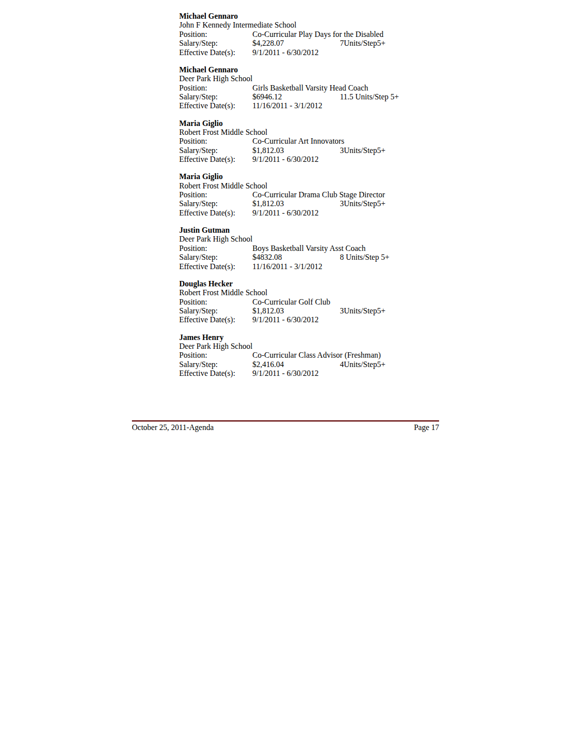Michael Gennaro
John F Kennedy Intermediate School
Position: Co-Curricular Play Days for the Disabled
Salary/Step:$4,228.077Units/Step5+
Effective Date(s): 9/1/2011 - 6/30/2012
Michael Gennaro
Deer Park High School
Position: Girls Basketball Varsity Head Coach
Salary/Step:$6946.1211.5 Units/Step 5+
Effective Date(s): 11/16/2011 - 3/1/2012
Maria Giglio
Robert Frost Middle School
Position: Co-Curricular Art Innovators
Salary/Step:$1,812.033Units/Step5+
Effective Date(s): 9/1/2011 - 6/30/2012
Maria Giglio
Robert Frost Middle School
Position: Co-Curricular Drama Club Stage Director
Salary/Step:$1,812.033Units/Step5+
Effective Date(s): 9/1/2011 - 6/30/2012
Justin Gutman
Deer Park High School
Position: Boys Basketball Varsity Asst Coach
Salary/Step:$4832.088 Units/Step 5+
Effective Date(s): 11/16/2011 - 3/1/2012
Douglas Hecker
Robert Frost Middle School
Position: Co-Curricular Golf Club
Salary/Step:$1,812.033Units/Step5+
Effective Date(s): 9/1/2011 - 6/30/2012
James Henry
Deer Park High School
Position: Co-Curricular Class Advisor (Freshman)
Salary/Step:$2,416.044Units/Step5+
Effective Date(s): 9/1/2011 - 6/30/2012
October 25, 2011-Agenda Page 17